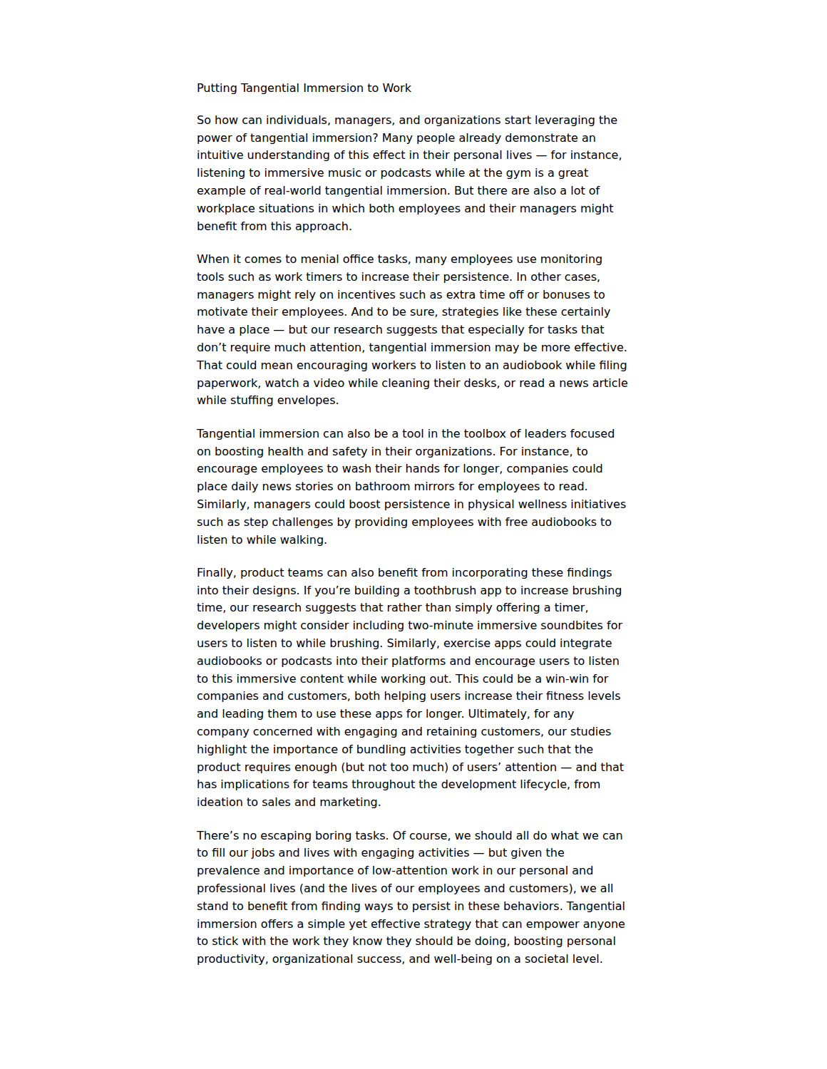Putting Tangential Immersion to Work
So how can individuals, managers, and organizations start leveraging the power of tangential immersion? Many people already demonstrate an intuitive understanding of this effect in their personal lives — for instance, listening to immersive music or podcasts while at the gym is a great example of real-world tangential immersion. But there are also a lot of workplace situations in which both employees and their managers might benefit from this approach.
When it comes to menial office tasks, many employees use monitoring tools such as work timers to increase their persistence. In other cases, managers might rely on incentives such as extra time off or bonuses to motivate their employees. And to be sure, strategies like these certainly have a place — but our research suggests that especially for tasks that don’t require much attention, tangential immersion may be more effective. That could mean encouraging workers to listen to an audiobook while filing paperwork, watch a video while cleaning their desks, or read a news article while stuffing envelopes.
Tangential immersion can also be a tool in the toolbox of leaders focused on boosting health and safety in their organizations. For instance, to encourage employees to wash their hands for longer, companies could place daily news stories on bathroom mirrors for employees to read. Similarly, managers could boost persistence in physical wellness initiatives such as step challenges by providing employees with free audiobooks to listen to while walking.
Finally, product teams can also benefit from incorporating these findings into their designs. If you’re building a toothbrush app to increase brushing time, our research suggests that rather than simply offering a timer, developers might consider including two-minute immersive soundbites for users to listen to while brushing. Similarly, exercise apps could integrate audiobooks or podcasts into their platforms and encourage users to listen to this immersive content while working out. This could be a win-win for companies and customers, both helping users increase their fitness levels and leading them to use these apps for longer. Ultimately, for any company concerned with engaging and retaining customers, our studies highlight the importance of bundling activities together such that the product requires enough (but not too much) of users’ attention — and that has implications for teams throughout the development lifecycle, from ideation to sales and marketing.
There’s no escaping boring tasks. Of course, we should all do what we can to fill our jobs and lives with engaging activities — but given the prevalence and importance of low-attention work in our personal and professional lives (and the lives of our employees and customers), we all stand to benefit from finding ways to persist in these behaviors. Tangential immersion offers a simple yet effective strategy that can empower anyone to stick with the work they know they should be doing, boosting personal productivity, organizational success, and well-being on a societal level.